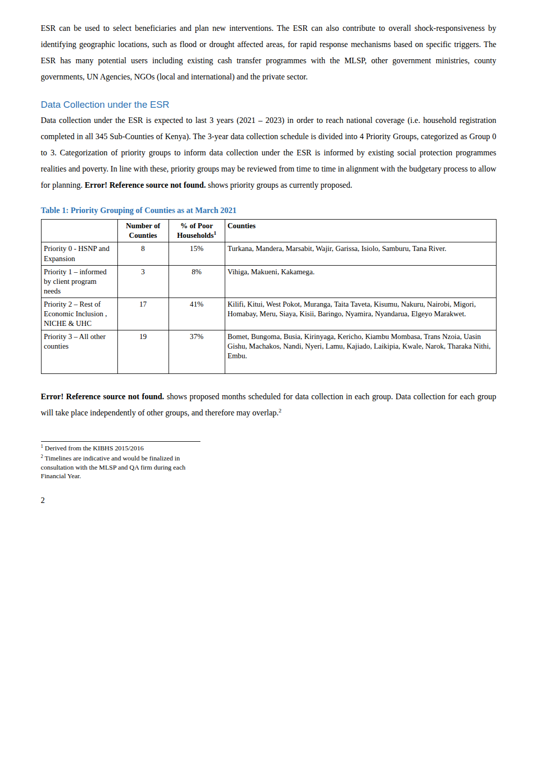ESR can be used to select beneficiaries and plan new interventions. The ESR can also contribute to overall shock-responsiveness by identifying geographic locations, such as flood or drought affected areas, for rapid response mechanisms based on specific triggers. The ESR has many potential users including existing cash transfer programmes with the MLSP, other government ministries, county governments, UN Agencies, NGOs (local and international) and the private sector.
Data Collection under the ESR
Data collection under the ESR is expected to last 3 years (2021 – 2023) in order to reach national coverage (i.e. household registration completed in all 345 Sub-Counties of Kenya). The 3-year data collection schedule is divided into 4 Priority Groups, categorized as Group 0 to 3. Categorization of priority groups to inform data collection under the ESR is informed by existing social protection programmes realities and poverty. In line with these, priority groups may be reviewed from time to time in alignment with the budgetary process to allow for planning. Error! Reference source not found. shows priority groups as currently proposed.
Table 1: Priority Grouping of Counties as at March 2021
| | Number of Counties | % of Poor Households 1 | Counties |
| --- | --- | --- | --- |
| Priority 0 - HSNP and Expansion | 8 | 15% | Turkana, Mandera, Marsabit, Wajir, Garissa, Isiolo, Samburu, Tana River. |
| Priority 1 – informed by client program needs | 3 | 8% | Vihiga, Makueni, Kakamega. |
| Priority 2 – Rest of Economic Inclusion , NICHE & UHC | 17 | 41% | Kilifi, Kitui, West Pokot, Muranga, Taita Taveta, Kisumu, Nakuru, Nairobi, Migori, Homabay, Meru, Siaya, Kisii, Baringo, Nyamira, Nyandarua, Elgeyo Marakwet. |
| Priority 3 – All other counties | 19 | 37% | Bomet, Bungoma, Busia, Kirinyaga, Kericho, Kiambu Mombasa, Trans Nzoia, Uasin Gishu, Machakos, Nandi, Nyeri, Lamu, Kajiado, Laikipia, Kwale, Narok, Tharaka Nithi, Embu. |
Error! Reference source not found. shows proposed months scheduled for data collection in each group. Data collection for each group will take place independently of other groups, and therefore may overlap.2
1 Derived from the KIBHS 2015/2016
2 Timelines are indicative and would be finalized in consultation with the MLSP and QA firm during each Financial Year.
2